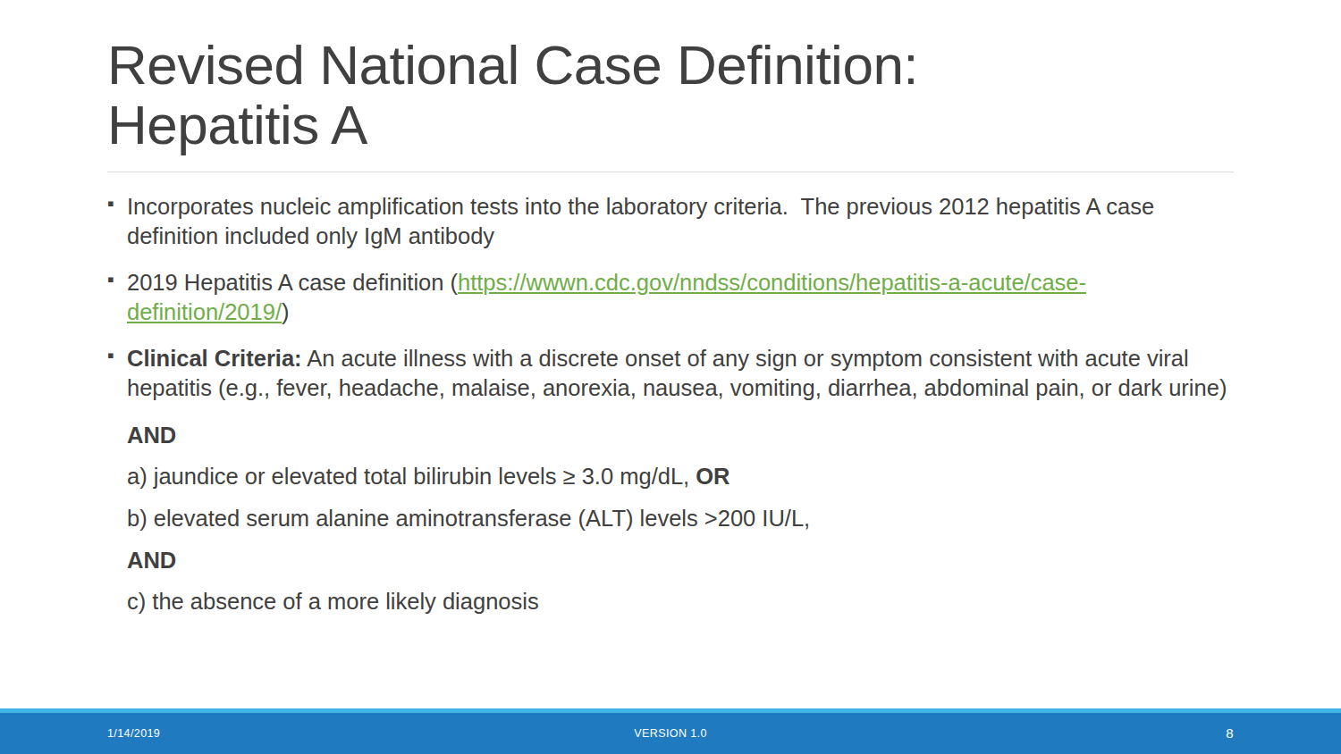Revised National Case Definition:
Hepatitis A
Incorporates nucleic amplification tests into the laboratory criteria. The previous 2012 hepatitis A case definition included only IgM antibody
2019 Hepatitis A case definition (https://wwwn.cdc.gov/nndss/conditions/hepatitis-a-acute/case-definition/2019/)
Clinical Criteria: An acute illness with a discrete onset of any sign or symptom consistent with acute viral hepatitis (e.g., fever, headache, malaise, anorexia, nausea, vomiting, diarrhea, abdominal pain, or dark urine)
AND
a) jaundice or elevated total bilirubin levels ≥ 3.0 mg/dL, OR
b) elevated serum alanine aminotransferase (ALT) levels >200 IU/L,
AND
c) the absence of a more likely diagnosis
1/14/2019
Version 1.0
8